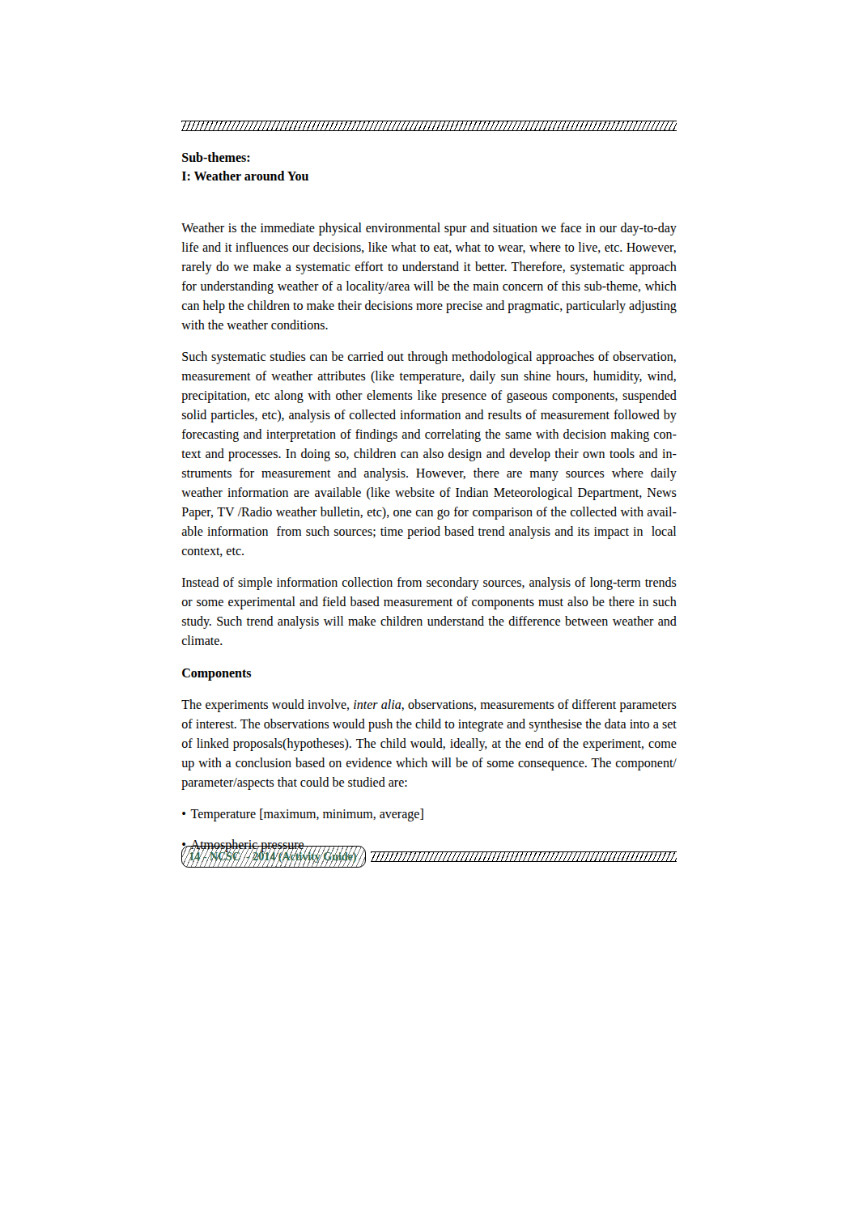Sub-themes:
I: Weather around You
Weather is the immediate physical environmental spur and situation we face in our day-to-day life and it influences our decisions, like what to eat, what to wear, where to live, etc. However, rarely do we make a systematic effort to understand it better. Therefore, systematic approach for understanding weather of a locality/area will be the main concern of this sub-theme, which can help the children to make their decisions more precise and pragmatic, particularly adjusting with the weather conditions.
Such systematic studies can be carried out through methodological approaches of observation, measurement of weather attributes (like temperature, daily sun shine hours, humidity, wind, precipitation, etc along with other elements like presence of gaseous components, suspended solid particles, etc), analysis of collected information and results of measurement followed by forecasting and interpretation of findings and correlating the same with decision making context and processes. In doing so, children can also design and develop their own tools and instruments for measurement and analysis. However, there are many sources where daily weather information are available (like website of Indian Meteorological Department, News Paper, TV /Radio weather bulletin, etc), one can go for comparison of the collected with available information from such sources; time period based trend analysis and its impact in local context, etc.
Instead of simple information collection from secondary sources, analysis of long-term trends or some experimental and field based measurement of components must also be there in such study. Such trend analysis will make children understand the difference between weather and climate.
Components
The experiments would involve, inter alia, observations, measurements of different parameters of interest. The observations would push the child to integrate and synthesise the data into a set of linked proposals(hypotheses). The child would, ideally, at the end of the experiment, come up with a conclusion based on evidence which will be of some consequence. The component/ parameter/aspects that could be studied are:
Temperature [maximum, minimum, average]
Atmospheric pressure
14 - NCSC - 2014 (Activity Guide)